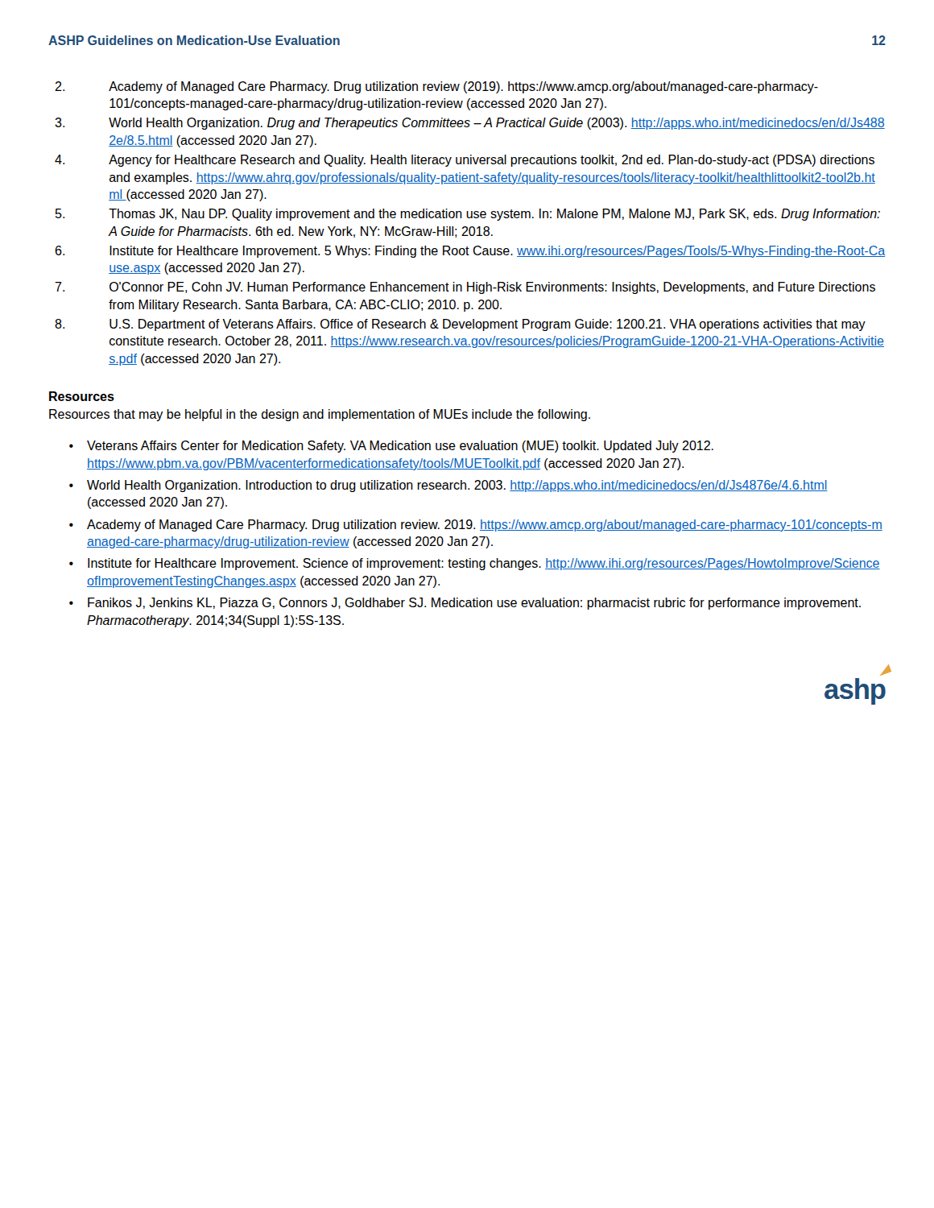ASHP Guidelines on Medication-Use Evaluation 12
Academy of Managed Care Pharmacy. Drug utilization review (2019). https://www.amcp.org/about/managed-care-pharmacy-101/concepts-managed-care-pharmacy/drug-utilization-review (accessed 2020 Jan 27).
World Health Organization. Drug and Therapeutics Committees – A Practical Guide (2003). http://apps.who.int/medicinedocs/en/d/Js4882e/8.5.html (accessed 2020 Jan 27).
Agency for Healthcare Research and Quality. Health literacy universal precautions toolkit, 2nd ed. Plan-do-study-act (PDSA) directions and examples. https://www.ahrq.gov/professionals/quality-patient-safety/quality-resources/tools/literacy-toolkit/healthlittoolkit2-tool2b.html (accessed 2020 Jan 27).
Thomas JK, Nau DP. Quality improvement and the medication use system. In: Malone PM, Malone MJ, Park SK, eds. Drug Information: A Guide for Pharmacists. 6th ed. New York, NY: McGraw-Hill; 2018.
Institute for Healthcare Improvement. 5 Whys: Finding the Root Cause. www.ihi.org/resources/Pages/Tools/5-Whys-Finding-the-Root-Cause.aspx (accessed 2020 Jan 27).
O'Connor PE, Cohn JV. Human Performance Enhancement in High-Risk Environments: Insights, Developments, and Future Directions from Military Research. Santa Barbara, CA: ABC-CLIO; 2010. p. 200.
U.S. Department of Veterans Affairs. Office of Research & Development Program Guide: 1200.21. VHA operations activities that may constitute research. October 28, 2011. https://www.research.va.gov/resources/policies/ProgramGuide-1200-21-VHA-Operations-Activities.pdf (accessed 2020 Jan 27).
Resources
Resources that may be helpful in the design and implementation of MUEs include the following.
Veterans Affairs Center for Medication Safety. VA Medication use evaluation (MUE) toolkit. Updated July 2012.
https://www.pbm.va.gov/PBM/vacenterformedicationsafety/tools/MUEToolkit.pdf (accessed 2020 Jan 27).
World Health Organization. Introduction to drug utilization research. 2003. http://apps.who.int/medicinedocs/en/d/Js4876e/4.6.html (accessed 2020 Jan 27).
Academy of Managed Care Pharmacy. Drug utilization review. 2019. https://www.amcp.org/about/managed-care-pharmacy-101/concepts-managed-care-pharmacy/drug-utilization-review (accessed 2020 Jan 27).
Institute for Healthcare Improvement. Science of improvement: testing changes. http://www.ihi.org/resources/Pages/HowtoImprove/ScienceofImprovementTestingChanges.aspx (accessed 2020 Jan 27).
Fanikos J, Jenkins KL, Piazza G, Connors J, Goldhaber SJ. Medication use evaluation: pharmacist rubric for performance improvement. Pharmacotherapy. 2014;34(Suppl 1):5S-13S.
ashp